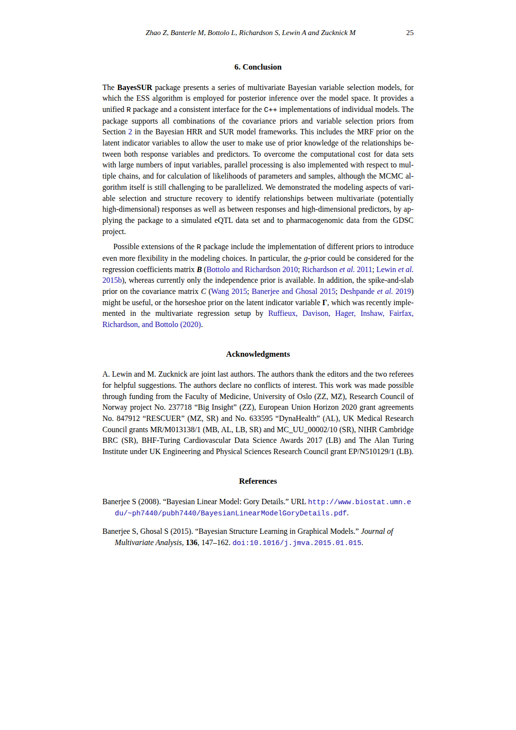Zhao Z, Banterle M, Bottolo L, Richardson S, Lewin A and Zucknick M 25
6. Conclusion
The BayesSUR package presents a series of multivariate Bayesian variable selection models, for which the ESS algorithm is employed for posterior inference over the model space. It provides a unified R package and a consistent interface for the C++ implementations of individual models. The package supports all combinations of the covariance priors and variable selection priors from Section 2 in the Bayesian HRR and SUR model frameworks. This includes the MRF prior on the latent indicator variables to allow the user to make use of prior knowledge of the relationships between both response variables and predictors. To overcome the computational cost for data sets with large numbers of input variables, parallel processing is also implemented with respect to multiple chains, and for calculation of likelihoods of parameters and samples, although the MCMC algorithm itself is still challenging to be parallelized. We demonstrated the modeling aspects of variable selection and structure recovery to identify relationships between multivariate (potentially high-dimensional) responses as well as between responses and high-dimensional predictors, by applying the package to a simulated eQTL data set and to pharmacogenomic data from the GDSC project.
Possible extensions of the R package include the implementation of different priors to introduce even more flexibility in the modeling choices. In particular, the g-prior could be considered for the regression coefficients matrix B (Bottolo and Richardson 2010; Richardson et al. 2011; Lewin et al. 2015b), whereas currently only the independence prior is available. In addition, the spike-and-slab prior on the covariance matrix C (Wang 2015; Banerjee and Ghosal 2015; Deshpande et al. 2019) might be useful, or the horseshoe prior on the latent indicator variable Γ, which was recently implemented in the multivariate regression setup by Ruffieux, Davison, Hager, Inshaw, Fairfax, Richardson, and Bottolo (2020).
Acknowledgments
A. Lewin and M. Zucknick are joint last authors. The authors thank the editors and the two referees for helpful suggestions. The authors declare no conflicts of interest. This work was made possible through funding from the Faculty of Medicine, University of Oslo (ZZ, MZ), Research Council of Norway project No. 237718 “Big Insight” (ZZ), European Union Horizon 2020 grant agreements No. 847912 “RESCUER” (MZ, SR) and No. 633595 “DynaHealth” (AL), UK Medical Research Council grants MR/M013138/1 (MB, AL, LB, SR) and MC_UU_00002/10 (SR), NIHR Cambridge BRC (SR), BHF-Turing Cardiovascular Data Science Awards 2017 (LB) and The Alan Turing Institute under UK Engineering and Physical Sciences Research Council grant EP/N510129/1 (LB).
References
Banerjee S (2008). “Bayesian Linear Model: Gory Details.” URL http://www.biostat.umn.edu/~ph7440/pubh7440/BayesianLinearModelGoryDetails.pdf.
Banerjee S, Ghosal S (2015). “Bayesian Structure Learning in Graphical Models.” Journal of Multivariate Analysis, 136, 147–162. doi:10.1016/j.jmva.2015.01.015.